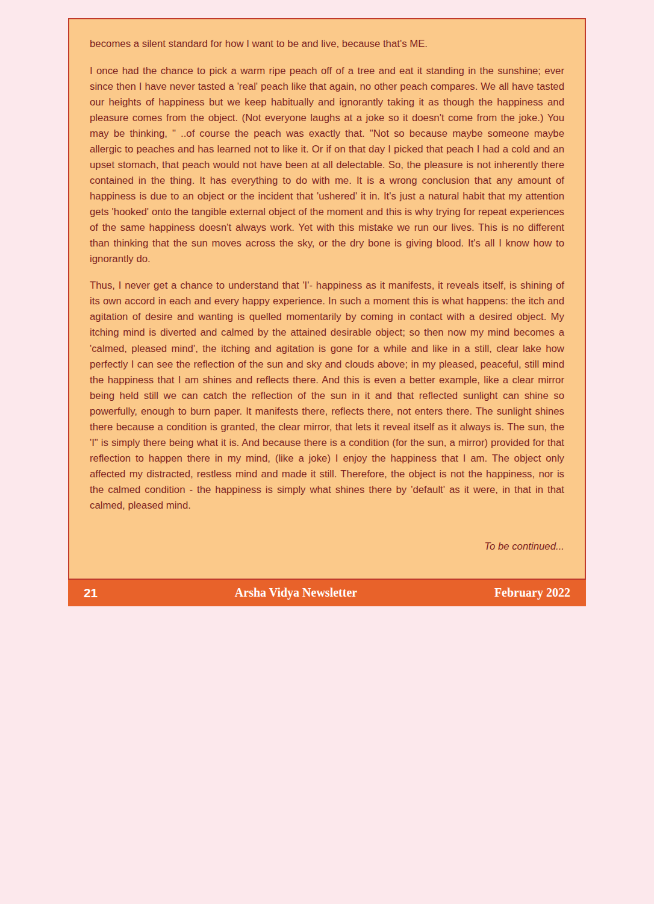becomes a silent standard for how I want to be and live, because that's ME.
I once had the chance to pick a warm ripe peach off of a tree and eat it standing in the sunshine; ever since then I have never tasted a 'real' peach like that again, no other peach compares. We all have tasted our heights of happiness but we keep habitually and ignorantly taking it as though the happiness and pleasure comes from the object. (Not everyone laughs at a joke so it doesn't come from the joke.) You may be thinking, " ..of course the peach was exactly that. "Not so because maybe someone maybe allergic to peaches and has learned not to like it. Or if on that day I picked that peach I had a cold and an upset stomach, that peach would not have been at all delectable. So, the pleasure is not inherently there contained in the thing. It has everything to do with me. It is a wrong conclusion that any amount of happiness is due to an object or the incident that 'ushered' it in. It's just a natural habit that my attention gets 'hooked' onto the tangible external object of the moment and this is why trying for repeat experiences of the same happiness doesn't always work. Yet with this mistake we run our lives. This is no different than thinking that the sun moves across the sky, or the dry bone is giving blood. It's all I know how to ignorantly do.
Thus, I never get a chance to understand that 'I'- happiness as it manifests, it reveals itself, is shining of its own accord in each and every happy experience. In such a moment this is what happens: the itch and agitation of desire and wanting is quelled momentarily by coming in contact with a desired object. My itching mind is diverted and calmed by the attained desirable object; so then now my mind becomes a 'calmed, pleased mind', the itching and agitation is gone for a while and like in a still, clear lake how perfectly I can see the reflection of the sun and sky and clouds above; in my pleased, peaceful, still mind the happiness that I am shines and reflects there. And this is even a better example, like a clear mirror being held still we can catch the reflection of the sun in it and that reflected sunlight can shine so powerfully, enough to burn paper. It manifests there, reflects there, not enters there. The sunlight shines there because a condition is granted, the clear mirror, that lets it reveal itself as it always is. The sun, the 'I" is simply there being what it is. And because there is a condition (for the sun, a mirror) provided for that reflection to happen there in my mind, (like a joke) I enjoy the happiness that I am. The object only affected my distracted, restless mind and made it still. Therefore, the object is not the happiness, nor is the calmed condition - the happiness is simply what shines there by 'default' as it were, in that in that calmed, pleased mind.
To be continued...
21
Arsha Vidya Newsletter
February 2022